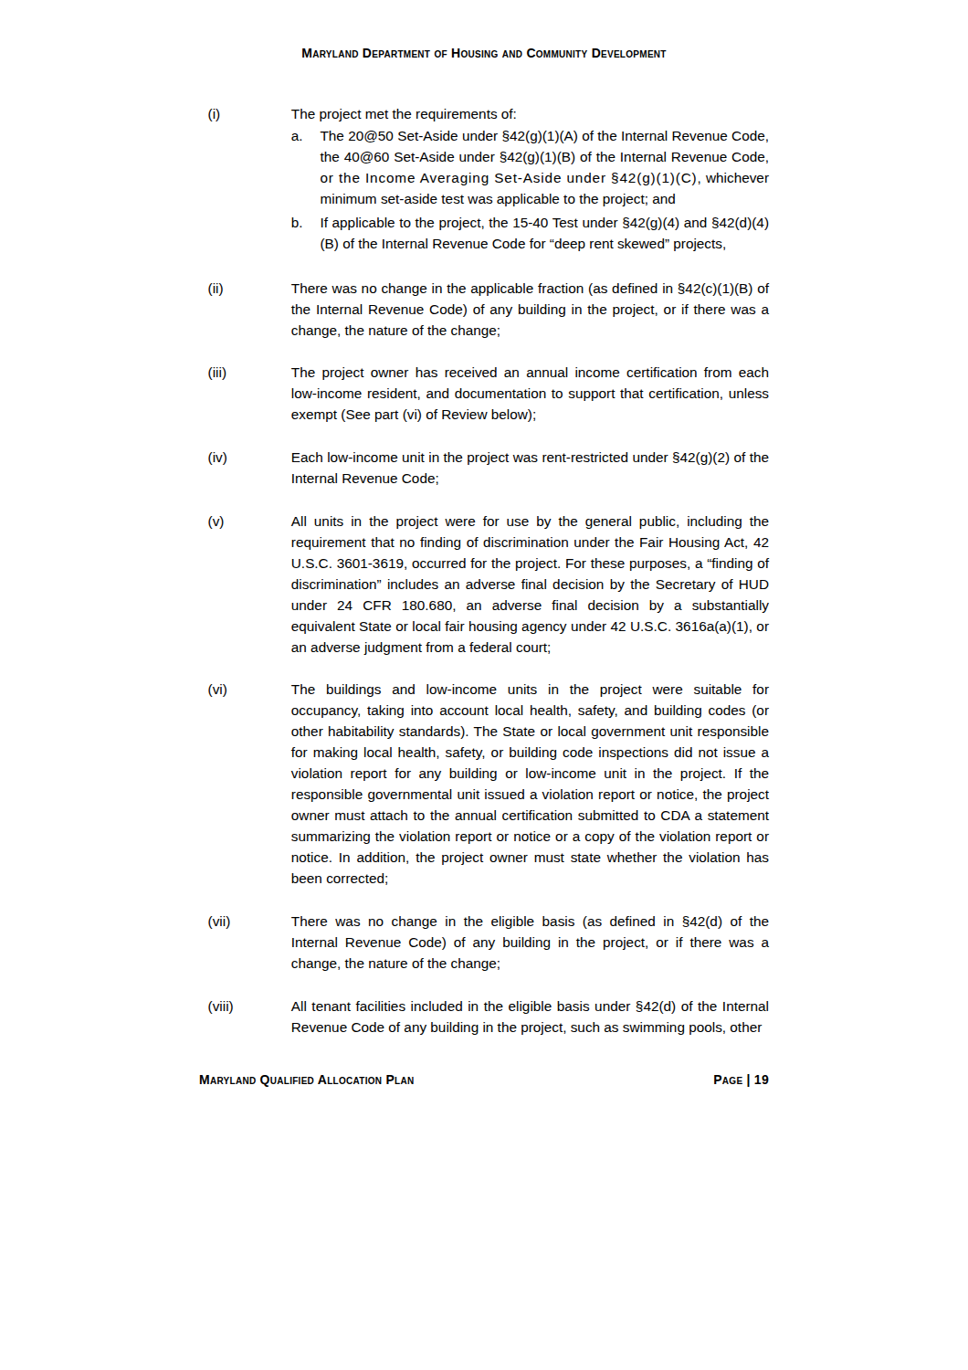Maryland Department of Housing and Community Development
(i)
The project met the requirements of:
a.
The 20@50 Set-Aside under §42(g)(1)(A) of the Internal Revenue Code, the 40@60 Set-Aside under §42(g)(1)(B) of the Internal Revenue Code, or the Income Averaging Set-Aside under §42(g)(1)(C), whichever minimum set-aside test was applicable to the project; and
b.
If applicable to the project, the 15-40 Test under §42(g)(4) and §42(d)(4)(B) of the Internal Revenue Code for “deep rent skewed” projects,
(ii)
There was no change in the applicable fraction (as defined in §42(c)(1)(B) of the Internal Revenue Code) of any building in the project, or if there was a change, the nature of the change;
(iii)
The project owner has received an annual income certification from each low-income resident, and documentation to support that certification, unless exempt (See part (vi) of Review below);
(iv)
Each low-income unit in the project was rent-restricted under §42(g)(2) of the Internal Revenue Code;
(v)
All units in the project were for use by the general public, including the requirement that no finding of discrimination under the Fair Housing Act, 42 U.S.C. 3601-3619, occurred for the project. For these purposes, a “finding of discrimination” includes an adverse final decision by the Secretary of HUD under 24 CFR 180.680, an adverse final decision by a substantially equivalent State or local fair housing agency under 42 U.S.C. 3616a(a)(1), or an adverse judgment from a federal court;
(vi)
The buildings and low-income units in the project were suitable for occupancy, taking into account local health, safety, and building codes (or other habitability standards). The State or local government unit responsible for making local health, safety, or building code inspections did not issue a violation report for any building or low-income unit in the project. If the responsible governmental unit issued a violation report or notice, the project owner must attach to the annual certification submitted to CDA a statement summarizing the violation report or notice or a copy of the violation report or notice. In addition, the project owner must state whether the violation has been corrected;
(vii)
There was no change in the eligible basis (as defined in §42(d) of the Internal Revenue Code) of any building in the project, or if there was a change, the nature of the change;
(viii)
All tenant facilities included in the eligible basis under §42(d) of the Internal Revenue Code of any building in the project, such as swimming pools, other
Maryland Qualified Allocation Plan Page | 19